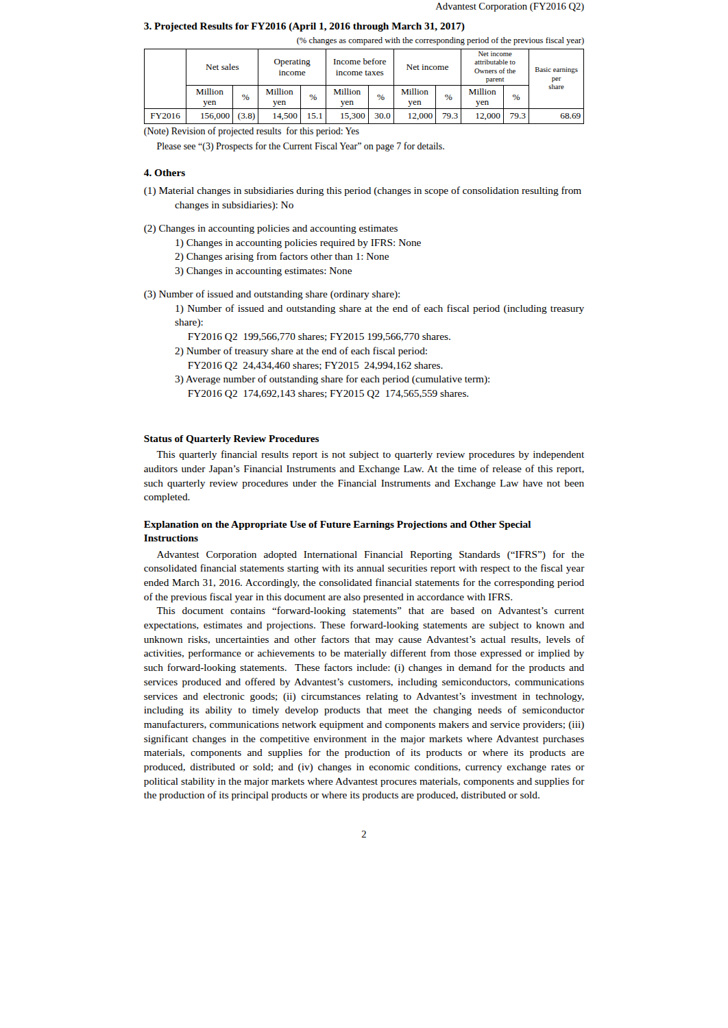Advantest Corporation (FY2016 Q2)
3. Projected Results for FY2016 (April 1, 2016 through March 31, 2017)
(% changes as compared with the corresponding period of the previous fiscal year)
| | Net sales | Operating income | Income before income taxes | Net income | Net income attributable to Owners of the parent | Basic earnings per share |
| --- | --- | --- | --- | --- | --- | --- |
| Million yen | % | Million yen | % | Million yen | % | Million yen | % | Million yen | % |
| FY2016 | 156,000 | (3.8) | 14,500 | 15.1 | 15,300 | 30.0 | 12,000 | 79.3 | 12,000 | 79.3 | 68.69 |
(Note) Revision of projected results for this period: Yes
Please see “(3) Prospects for the Current Fiscal Year” on page 7 for details.
4. Others
(1) Material changes in subsidiaries during this period (changes in scope of consolidation resulting from
changes in subsidiaries): No
(2) Changes in accounting policies and accounting estimates
1) Changes in accounting policies required by IFRS: None
2) Changes arising from factors other than 1: None
3) Changes in accounting estimates: None
(3) Number of issued and outstanding share (ordinary share):
1) Number of issued and outstanding share at the end of each fiscal period (including treasury share):
FY2016 Q2 199,566,770 shares; FY2015 199,566,770 shares.
2) Number of treasury share at the end of each fiscal period:
FY2016 Q2 24,434,460 shares; FY2015 24,994,162 shares.
3) Average number of outstanding share for each period (cumulative term):
FY2016 Q2 174,692,143 shares; FY2015 Q2 174,565,559 shares.
Status of Quarterly Review Procedures
This quarterly financial results report is not subject to quarterly review procedures by independent auditors under Japan’s Financial Instruments and Exchange Law. At the time of release of this report, such quarterly review procedures under the Financial Instruments and Exchange Law have not been completed.
Explanation on the Appropriate Use of Future Earnings Projections and Other Special Instructions
Advantest Corporation adopted International Financial Reporting Standards (“IFRS”) for the consolidated financial statements starting with its annual securities report with respect to the fiscal year ended March 31, 2016. Accordingly, the consolidated financial statements for the corresponding period of the previous fiscal year in this document are also presented in accordance with IFRS.
This document contains “forward-looking statements” that are based on Advantest’s current expectations, estimates and projections. These forward-looking statements are subject to known and unknown risks, uncertainties and other factors that may cause Advantest’s actual results, levels of activities, performance or achievements to be materially different from those expressed or implied by such forward-looking statements. These factors include: (i) changes in demand for the products and services produced and offered by Advantest’s customers, including semiconductors, communications services and electronic goods; (ii) circumstances relating to Advantest’s investment in technology, including its ability to timely develop products that meet the changing needs of semiconductor manufacturers, communications network equipment and components makers and service providers; (iii) significant changes in the competitive environment in the major markets where Advantest purchases materials, components and supplies for the production of its products or where its products are produced, distributed or sold; and (iv) changes in economic conditions, currency exchange rates or political stability in the major markets where Advantest procures materials, components and supplies for the production of its principal products or where its products are produced, distributed or sold.
2